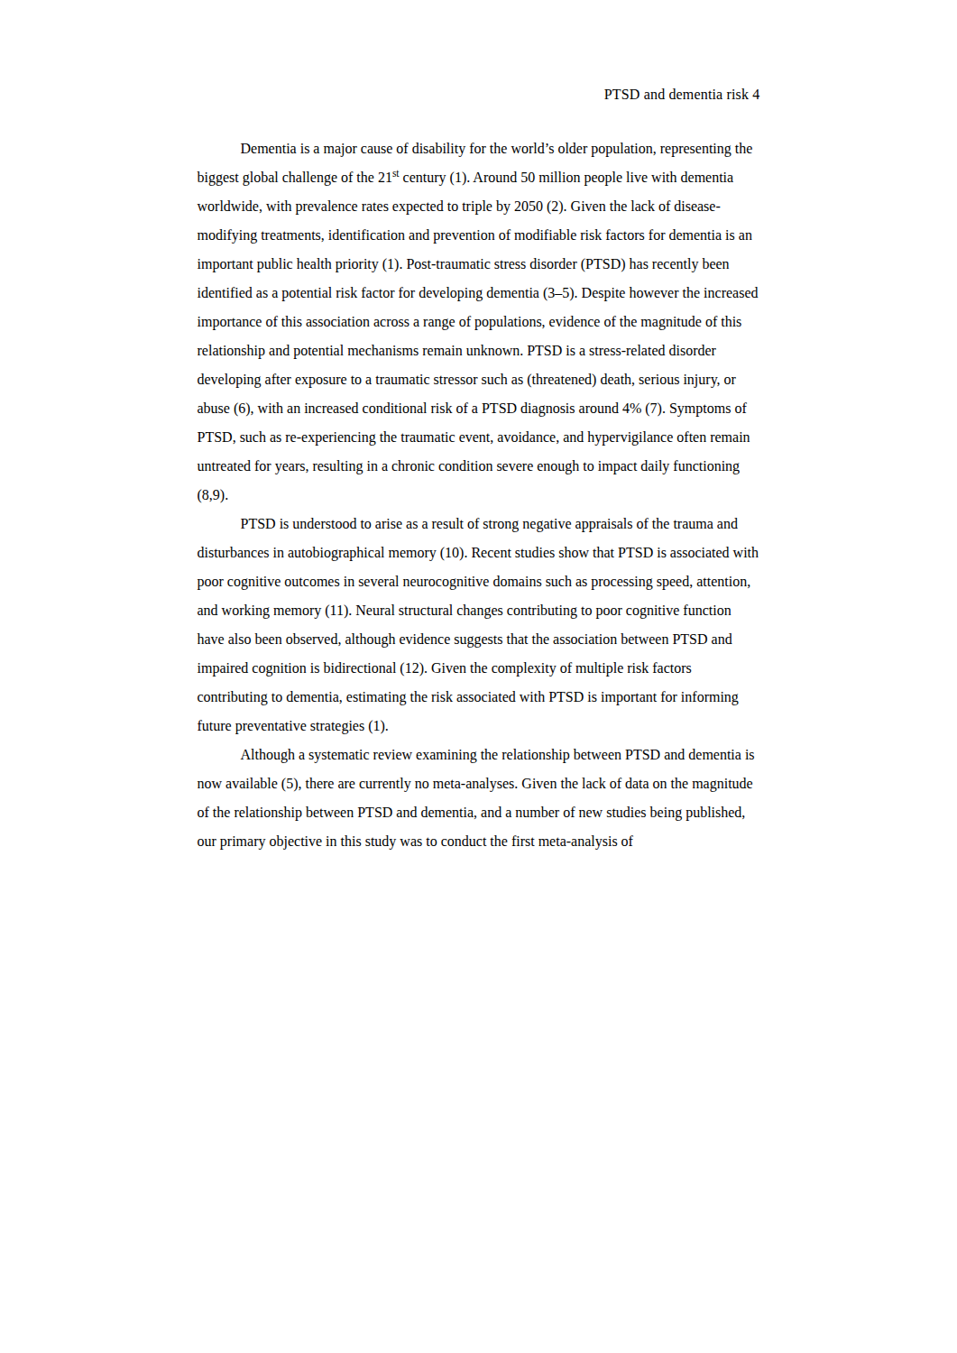PTSD and dementia risk 4
Dementia is a major cause of disability for the world’s older population, representing the biggest global challenge of the 21st century (1). Around 50 million people live with dementia worldwide, with prevalence rates expected to triple by 2050 (2). Given the lack of disease-modifying treatments, identification and prevention of modifiable risk factors for dementia is an important public health priority (1). Post-traumatic stress disorder (PTSD) has recently been identified as a potential risk factor for developing dementia (3–5). Despite however the increased importance of this association across a range of populations, evidence of the magnitude of this relationship and potential mechanisms remain unknown. PTSD is a stress-related disorder developing after exposure to a traumatic stressor such as (threatened) death, serious injury, or abuse (6), with an increased conditional risk of a PTSD diagnosis around 4% (7). Symptoms of PTSD, such as re-experiencing the traumatic event, avoidance, and hypervigilance often remain untreated for years, resulting in a chronic condition severe enough to impact daily functioning (8,9).
PTSD is understood to arise as a result of strong negative appraisals of the trauma and disturbances in autobiographical memory (10). Recent studies show that PTSD is associated with poor cognitive outcomes in several neurocognitive domains such as processing speed, attention, and working memory (11). Neural structural changes contributing to poor cognitive function have also been observed, although evidence suggests that the association between PTSD and impaired cognition is bidirectional (12). Given the complexity of multiple risk factors contributing to dementia, estimating the risk associated with PTSD is important for informing future preventative strategies (1).
Although a systematic review examining the relationship between PTSD and dementia is now available (5), there are currently no meta-analyses. Given the lack of data on the magnitude of the relationship between PTSD and dementia, and a number of new studies being published, our primary objective in this study was to conduct the first meta-analysis of